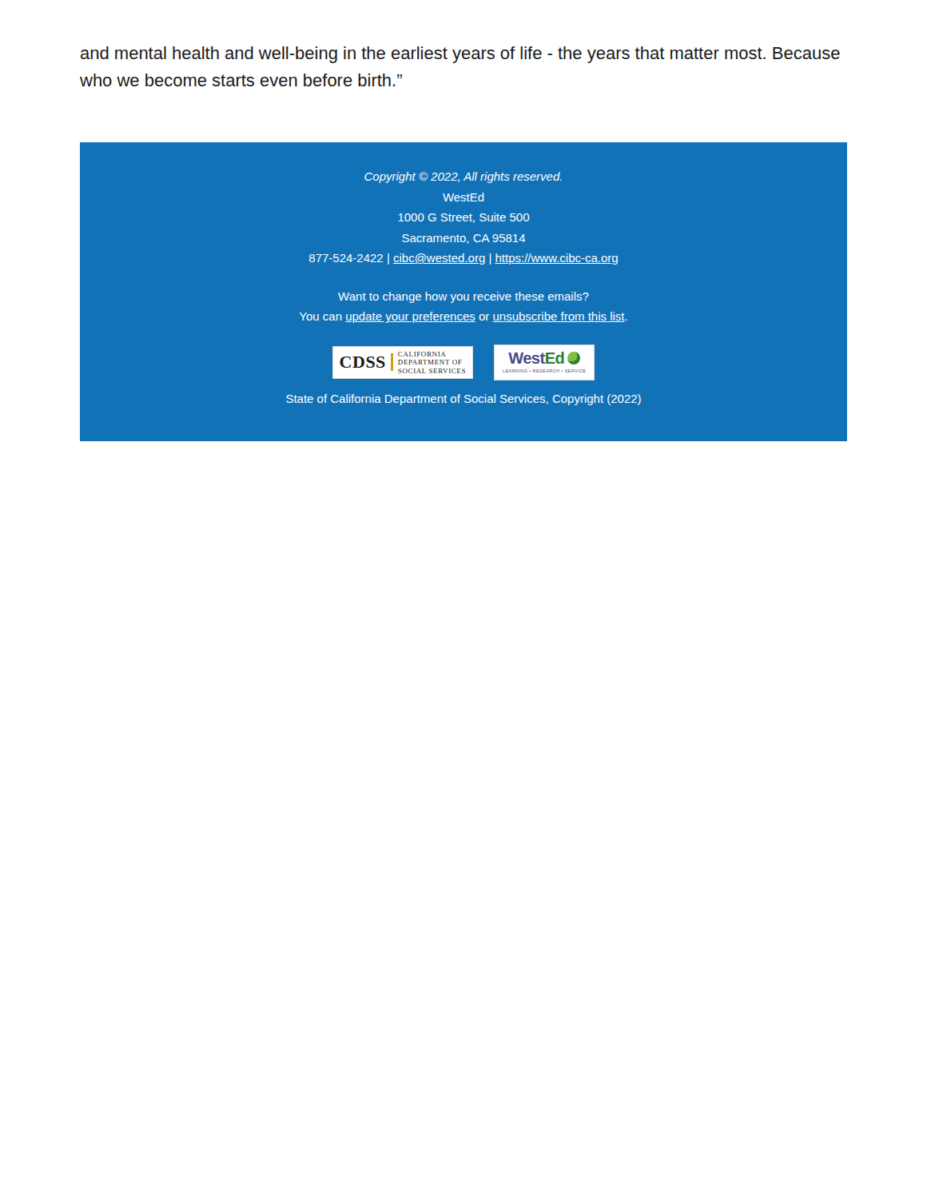and mental health and well-being in the earliest years of life - the years that matter most. Because who we become starts even before birth.”
Copyright © 2022, All rights reserved.
WestEd
1000 G Street, Suite 500
Sacramento, CA 95814
877-524-2422 | cibc@wested.org | https://www.cibc-ca.org
Want to change how you receive these emails?
You can update your preferences or unsubscribe from this list.
CDSS CALIFORNIA
DEPARTMENT OF
SOCIAL SERVICES West Ed LEARNING • RESEARCH • SERVICE
State of California Department of Social Services, Copyright (2022)